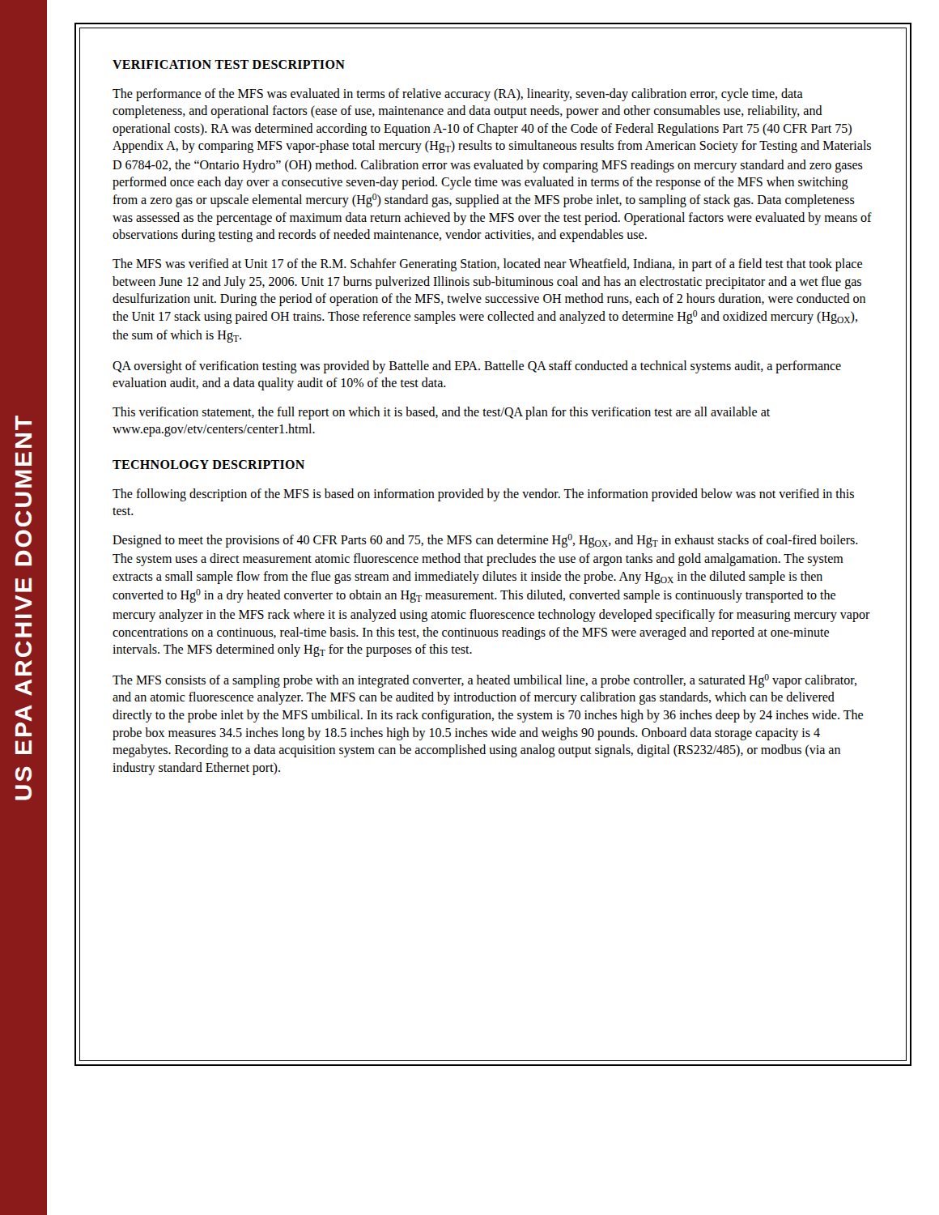US EPA ARCHIVE DOCUMENT
VERIFICATION TEST DESCRIPTION
The performance of the MFS was evaluated in terms of relative accuracy (RA), linearity, seven-day calibration error, cycle time, data completeness, and operational factors (ease of use, maintenance and data output needs, power and other consumables use, reliability, and operational costs). RA was determined according to Equation A-10 of Chapter 40 of the Code of Federal Regulations Part 75 (40 CFR Part 75) Appendix A, by comparing MFS vapor-phase total mercury (HgT) results to simultaneous results from American Society for Testing and Materials D 6784-02, the “Ontario Hydro” (OH) method. Calibration error was evaluated by comparing MFS readings on mercury standard and zero gases performed once each day over a consecutive seven-day period. Cycle time was evaluated in terms of the response of the MFS when switching from a zero gas or upscale elemental mercury (Hg0) standard gas, supplied at the MFS probe inlet, to sampling of stack gas. Data completeness was assessed as the percentage of maximum data return achieved by the MFS over the test period. Operational factors were evaluated by means of observations during testing and records of needed maintenance, vendor activities, and expendables use.
The MFS was verified at Unit 17 of the R.M. Schahfer Generating Station, located near Wheatfield, Indiana, in part of a field test that took place between June 12 and July 25, 2006. Unit 17 burns pulverized Illinois sub-bituminous coal and has an electrostatic precipitator and a wet flue gas desulfurization unit. During the period of operation of the MFS, twelve successive OH method runs, each of 2 hours duration, were conducted on the Unit 17 stack using paired OH trains. Those reference samples were collected and analyzed to determine Hg0 and oxidized mercury (HgOX), the sum of which is HgT.
QA oversight of verification testing was provided by Battelle and EPA. Battelle QA staff conducted a technical systems audit, a performance evaluation audit, and a data quality audit of 10% of the test data.
This verification statement, the full report on which it is based, and the test/QA plan for this verification test are all available at www.epa.gov/etv/centers/center1.html.
TECHNOLOGY DESCRIPTION
The following description of the MFS is based on information provided by the vendor. The information provided below was not verified in this test.
Designed to meet the provisions of 40 CFR Parts 60 and 75, the MFS can determine Hg0, HgOX, and HgT in exhaust stacks of coal-fired boilers. The system uses a direct measurement atomic fluorescence method that precludes the use of argon tanks and gold amalgamation. The system extracts a small sample flow from the flue gas stream and immediately dilutes it inside the probe. Any HgOX in the diluted sample is then converted to Hg0 in a dry heated converter to obtain an HgT measurement. This diluted, converted sample is continuously transported to the mercury analyzer in the MFS rack where it is analyzed using atomic fluorescence technology developed specifically for measuring mercury vapor concentrations on a continuous, real-time basis. In this test, the continuous readings of the MFS were averaged and reported at one-minute intervals. The MFS determined only HgT for the purposes of this test.
The MFS consists of a sampling probe with an integrated converter, a heated umbilical line, a probe controller, a saturated Hg0 vapor calibrator, and an atomic fluorescence analyzer. The MFS can be audited by introduction of mercury calibration gas standards, which can be delivered directly to the probe inlet by the MFS umbilical. In its rack configuration, the system is 70 inches high by 36 inches deep by 24 inches wide. The probe box measures 34.5 inches long by 18.5 inches high by 10.5 inches wide and weighs 90 pounds. Onboard data storage capacity is 4 megabytes. Recording to a data acquisition system can be accomplished using analog output signals, digital (RS232/485), or modbus (via an industry standard Ethernet port).